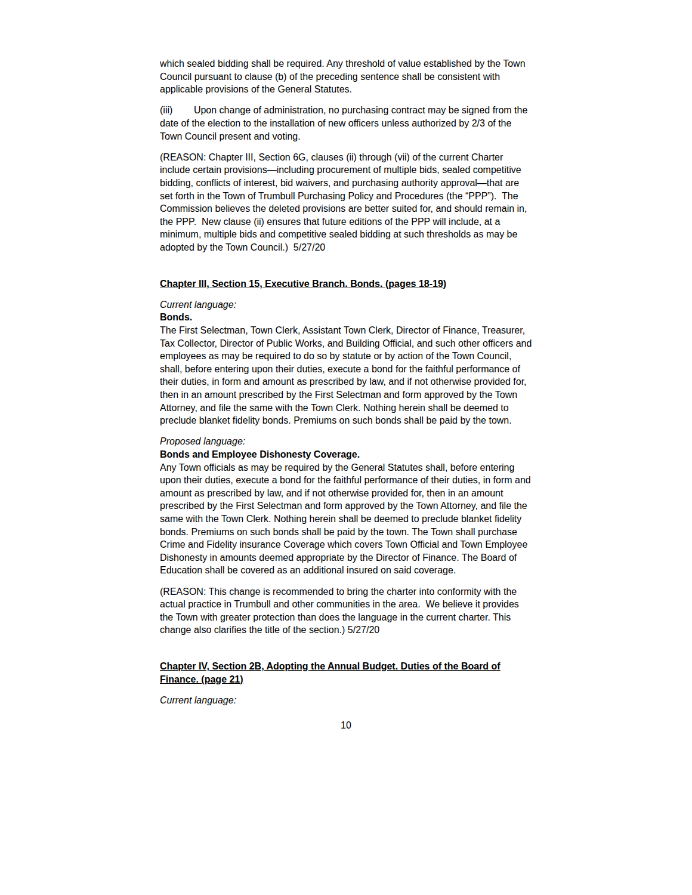which sealed bidding shall be required. Any threshold of value established by the Town Council pursuant to clause (b) of the preceding sentence shall be consistent with applicable provisions of the General Statutes.
(iii) Upon change of administration, no purchasing contract may be signed from the date of the election to the installation of new officers unless authorized by 2/3 of the Town Council present and voting.
(REASON: Chapter III, Section 6G, clauses (ii) through (vii) of the current Charter include certain provisions—including procurement of multiple bids, sealed competitive bidding, conflicts of interest, bid waivers, and purchasing authority approval—that are set forth in the Town of Trumbull Purchasing Policy and Procedures (the “PPP”). The Commission believes the deleted provisions are better suited for, and should remain in, the PPP. New clause (ii) ensures that future editions of the PPP will include, at a minimum, multiple bids and competitive sealed bidding at such thresholds as may be adopted by the Town Council.) 5/27/20
Chapter III, Section 15, Executive Branch. Bonds. (pages 18-19)
Current language:
Bonds.
The First Selectman, Town Clerk, Assistant Town Clerk, Director of Finance, Treasurer, Tax Collector, Director of Public Works, and Building Official, and such other officers and employees as may be required to do so by statute or by action of the Town Council, shall, before entering upon their duties, execute a bond for the faithful performance of their duties, in form and amount as prescribed by law, and if not otherwise provided for, then in an amount prescribed by the First Selectman and form approved by the Town Attorney, and file the same with the Town Clerk. Nothing herein shall be deemed to preclude blanket fidelity bonds. Premiums on such bonds shall be paid by the town.
Proposed language:
Bonds and Employee Dishonesty Coverage.
Any Town officials as may be required by the General Statutes shall, before entering upon their duties, execute a bond for the faithful performance of their duties, in form and amount as prescribed by law, and if not otherwise provided for, then in an amount prescribed by the First Selectman and form approved by the Town Attorney, and file the same with the Town Clerk. Nothing herein shall be deemed to preclude blanket fidelity bonds. Premiums on such bonds shall be paid by the town. The Town shall purchase Crime and Fidelity insurance Coverage which covers Town Official and Town Employee Dishonesty in amounts deemed appropriate by the Director of Finance. The Board of Education shall be covered as an additional insured on said coverage.
(REASON: This change is recommended to bring the charter into conformity with the actual practice in Trumbull and other communities in the area. We believe it provides the Town with greater protection than does the language in the current charter. This change also clarifies the title of the section.) 5/27/20
Chapter IV, Section 2B, Adopting the Annual Budget. Duties of the Board of Finance. (page 21)
Current language:
10